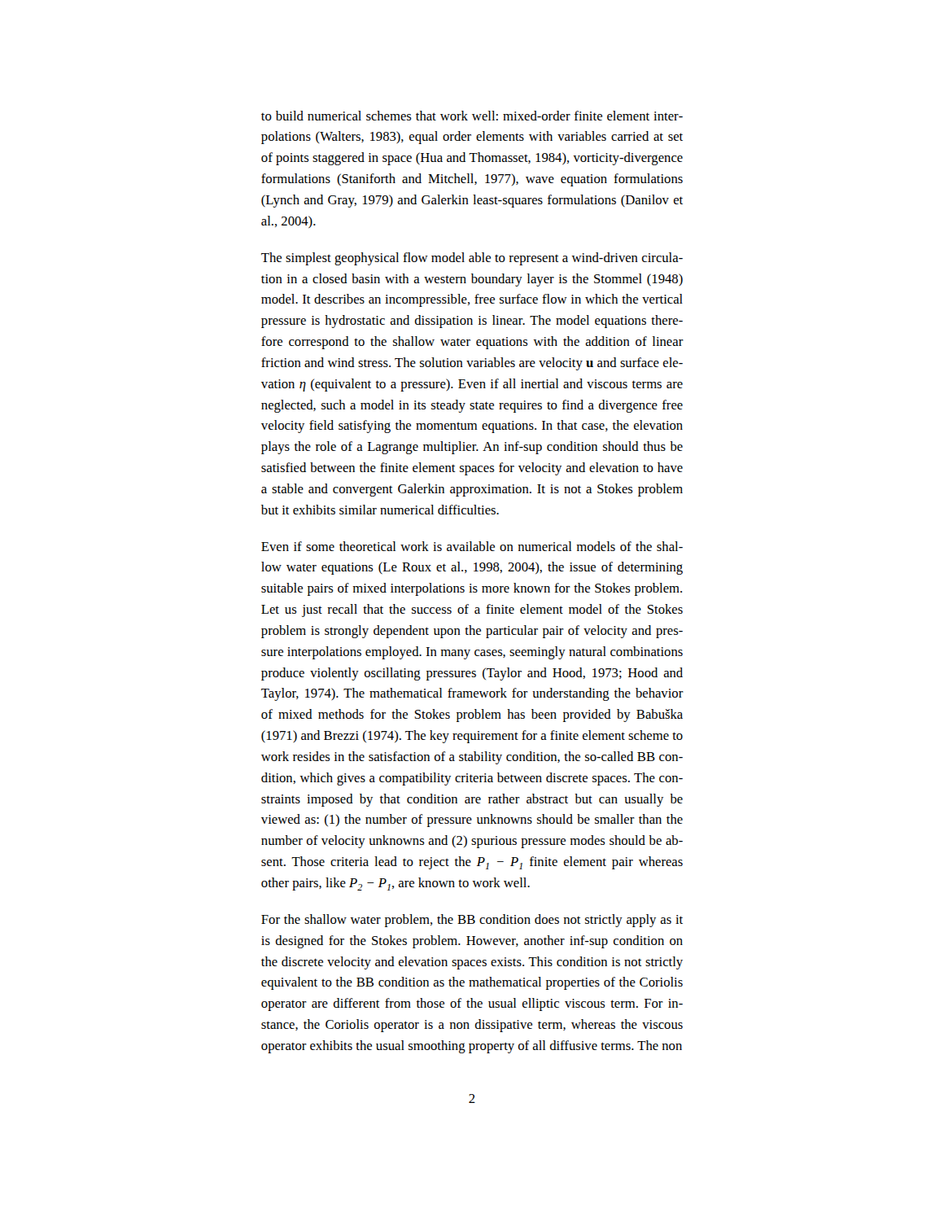to build numerical schemes that work well: mixed-order finite element interpolations (Walters, 1983), equal order elements with variables carried at set of points staggered in space (Hua and Thomasset, 1984), vorticity-divergence formulations (Staniforth and Mitchell, 1977), wave equation formulations (Lynch and Gray, 1979) and Galerkin least-squares formulations (Danilov et al., 2004).
The simplest geophysical flow model able to represent a wind-driven circulation in a closed basin with a western boundary layer is the Stommel (1948) model. It describes an incompressible, free surface flow in which the vertical pressure is hydrostatic and dissipation is linear. The model equations therefore correspond to the shallow water equations with the addition of linear friction and wind stress. The solution variables are velocity u and surface elevation η (equivalent to a pressure). Even if all inertial and viscous terms are neglected, such a model in its steady state requires to find a divergence free velocity field satisfying the momentum equations. In that case, the elevation plays the role of a Lagrange multiplier. An inf-sup condition should thus be satisfied between the finite element spaces for velocity and elevation to have a stable and convergent Galerkin approximation. It is not a Stokes problem but it exhibits similar numerical difficulties.
Even if some theoretical work is available on numerical models of the shallow water equations (Le Roux et al., 1998, 2004), the issue of determining suitable pairs of mixed interpolations is more known for the Stokes problem. Let us just recall that the success of a finite element model of the Stokes problem is strongly dependent upon the particular pair of velocity and pressure interpolations employed. In many cases, seemingly natural combinations produce violently oscillating pressures (Taylor and Hood, 1973; Hood and Taylor, 1974). The mathematical framework for understanding the behavior of mixed methods for the Stokes problem has been provided by Babuška (1971) and Brezzi (1974). The key requirement for a finite element scheme to work resides in the satisfaction of a stability condition, the so-called BB condition, which gives a compatibility criteria between discrete spaces. The constraints imposed by that condition are rather abstract but can usually be viewed as: (1) the number of pressure unknowns should be smaller than the number of velocity unknowns and (2) spurious pressure modes should be absent. Those criteria lead to reject the P1 − P1 finite element pair whereas other pairs, like P2 − P1, are known to work well.
For the shallow water problem, the BB condition does not strictly apply as it is designed for the Stokes problem. However, another inf-sup condition on the discrete velocity and elevation spaces exists. This condition is not strictly equivalent to the BB condition as the mathematical properties of the Coriolis operator are different from those of the usual elliptic viscous term. For instance, the Coriolis operator is a non dissipative term, whereas the viscous operator exhibits the usual smoothing property of all diffusive terms. The non
2